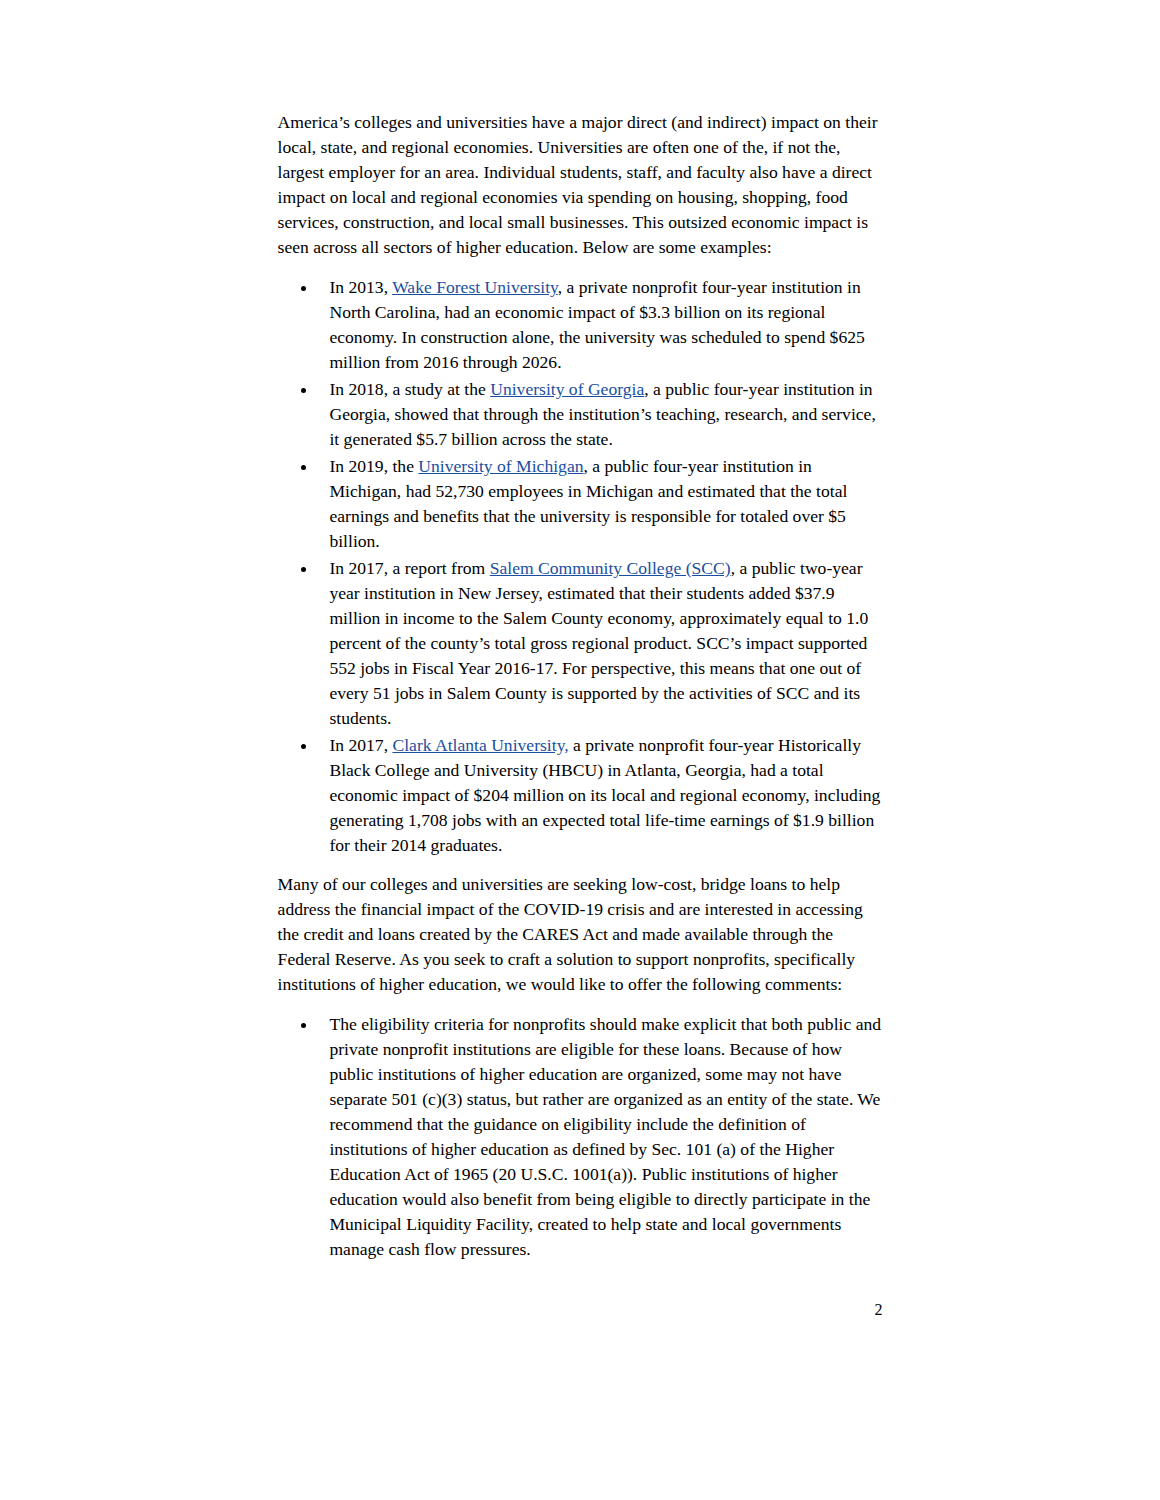America’s colleges and universities have a major direct (and indirect) impact on their local, state, and regional economies. Universities are often one of the, if not the, largest employer for an area. Individual students, staff, and faculty also have a direct impact on local and regional economies via spending on housing, shopping, food services, construction, and local small businesses. This outsized economic impact is seen across all sectors of higher education. Below are some examples:
In 2013, Wake Forest University, a private nonprofit four-year institution in North Carolina, had an economic impact of $3.3 billion on its regional economy. In construction alone, the university was scheduled to spend $625 million from 2016 through 2026.
In 2018, a study at the University of Georgia, a public four-year institution in Georgia, showed that through the institution’s teaching, research, and service, it generated $5.7 billion across the state.
In 2019, the University of Michigan, a public four-year institution in Michigan, had 52,730 employees in Michigan and estimated that the total earnings and benefits that the university is responsible for totaled over $5 billion.
In 2017, a report from Salem Community College (SCC), a public two-year year institution in New Jersey, estimated that their students added $37.9 million in income to the Salem County economy, approximately equal to 1.0 percent of the county’s total gross regional product. SCC’s impact supported 552 jobs in Fiscal Year 2016-17. For perspective, this means that one out of every 51 jobs in Salem County is supported by the activities of SCC and its students.
In 2017, Clark Atlanta University, a private nonprofit four-year Historically Black College and University (HBCU) in Atlanta, Georgia, had a total economic impact of $204 million on its local and regional economy, including generating 1,708 jobs with an expected total life-time earnings of $1.9 billion for their 2014 graduates.
Many of our colleges and universities are seeking low-cost, bridge loans to help address the financial impact of the COVID-19 crisis and are interested in accessing the credit and loans created by the CARES Act and made available through the Federal Reserve. As you seek to craft a solution to support nonprofits, specifically institutions of higher education, we would like to offer the following comments:
The eligibility criteria for nonprofits should make explicit that both public and private nonprofit institutions are eligible for these loans. Because of how public institutions of higher education are organized, some may not have separate 501 (c)(3) status, but rather are organized as an entity of the state. We recommend that the guidance on eligibility include the definition of institutions of higher education as defined by Sec. 101 (a) of the Higher Education Act of 1965 (20 U.S.C. 1001(a)). Public institutions of higher education would also benefit from being eligible to directly participate in the Municipal Liquidity Facility, created to help state and local governments manage cash flow pressures.
2